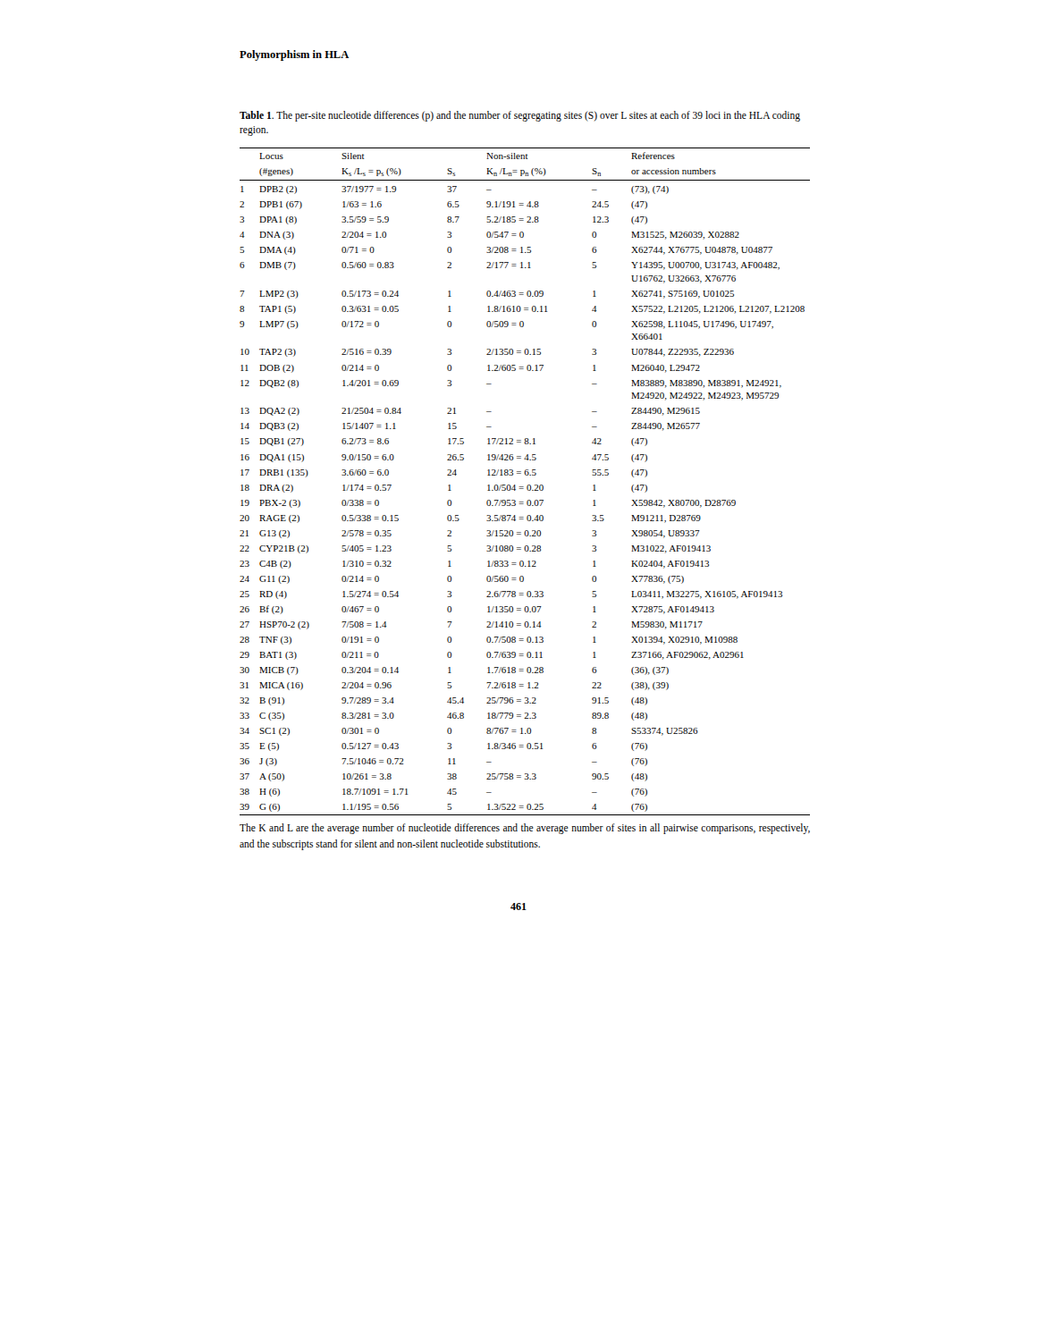Polymorphism in HLA
Table 1. The per-site nucleotide differences (p) and the number of segregating sites (S) over L sites at each of 39 loci in the HLA coding region.
| | Locus | Silent | | Non-silent | | References |
| | (#genes) | K s /L s = p s (%) | S s | K n /L n = p n (%) | S n | or accession numbers |
| 1 | DPB2 (2) | 37/1977 = 1.9 | 37 | – | – | (73), (74) |
| 2 | DPB1 (67) | 1/63 = 1.6 | 6.5 | 9.1/191 = 4.8 | 24.5 | (47) |
| 3 | DPA1 (8) | 3.5/59 = 5.9 | 8.7 | 5.2/185 = 2.8 | 12.3 | (47) |
| 4 | DNA (3) | 2/204 = 1.0 | 3 | 0/547 = 0 | 0 | M31525, M26039, X02882 |
| 5 | DMA (4) | 0/71 = 0 | 0 | 3/208 = 1.5 | 6 | X62744, X76775, U04878, U04877 |
| 6 | DMB (7) | 0.5/60 = 0.83 | 2 | 2/177 = 1.1 | 5 | Y14395, U00700, U31743, AF00482, U16762, U32663, X76776 |
| 7 | LMP2 (3) | 0.5/173 = 0.24 | 1 | 0.4/463 = 0.09 | 1 | X62741, S75169, U01025 |
| 8 | TAP1 (5) | 0.3/631 = 0.05 | 1 | 1.8/1610 = 0.11 | 4 | X57522, L21205, L21206, L21207, L21208 |
| 9 | LMP7 (5) | 0/172 = 0 | 0 | 0/509 = 0 | 0 | X62598, L11045, U17496, U17497, X66401 |
| 10 | TAP2 (3) | 2/516 = 0.39 | 3 | 2/1350 = 0.15 | 3 | U07844, Z22935, Z22936 |
| 11 | DOB (2) | 0/214 = 0 | 0 | 1.2/605 = 0.17 | 1 | M26040, L29472 |
| 12 | DQB2 (8) | 1.4/201 = 0.69 | 3 | – | – | M83889, M83890, M83891, M24921, M24920, M24922, M24923, M95729 |
| 13 | DQA2 (2) | 21/2504 = 0.84 | 21 | – | – | Z84490, M29615 |
| 14 | DQB3 (2) | 15/1407 = 1.1 | 15 | – | – | Z84490, M26577 |
| 15 | DQB1 (27) | 6.2/73 = 8.6 | 17.5 | 17/212 = 8.1 | 42 | (47) |
| 16 | DQA1 (15) | 9.0/150 = 6.0 | 26.5 | 19/426 = 4.5 | 47.5 | (47) |
| 17 | DRB1 (135) | 3.6/60 = 6.0 | 24 | 12/183 = 6.5 | 55.5 | (47) |
| 18 | DRA (2) | 1/174 = 0.57 | 1 | 1.0/504 = 0.20 | 1 | (47) |
| 19 | PBX-2 (3) | 0/338 = 0 | 0 | 0.7/953 = 0.07 | 1 | X59842, X80700, D28769 |
| 20 | RAGE (2) | 0.5/338 = 0.15 | 0.5 | 3.5/874 = 0.40 | 3.5 | M91211, D28769 |
| 21 | G13 (2) | 2/578 = 0.35 | 2 | 3/1520 = 0.20 | 3 | X98054, U89337 |
| 22 | CYP21B (2) | 5/405 = 1.23 | 5 | 3/1080 = 0.28 | 3 | M31022, AF019413 |
| 23 | C4B (2) | 1/310 = 0.32 | 1 | 1/833 = 0.12 | 1 | K02404, AF019413 |
| 24 | G11 (2) | 0/214 = 0 | 0 | 0/560 = 0 | 0 | X77836, (75) |
| 25 | RD (4) | 1.5/274 = 0.54 | 3 | 2.6/778 = 0.33 | 5 | L03411, M32275, X16105, AF019413 |
| 26 | Bf (2) | 0/467 = 0 | 0 | 1/1350 = 0.07 | 1 | X72875, AF0149413 |
| 27 | HSP70-2 (2) | 7/508 = 1.4 | 7 | 2/1410 = 0.14 | 2 | M59830, M11717 |
| 28 | TNF (3) | 0/191 = 0 | 0 | 0.7/508 = 0.13 | 1 | X01394, X02910, M10988 |
| 29 | BAT1 (3) | 0/211 = 0 | 0 | 0.7/639 = 0.11 | 1 | Z37166, AF029062, A02961 |
| 30 | MICB (7) | 0.3/204 = 0.14 | 1 | 1.7/618 = 0.28 | 6 | (36), (37) |
| 31 | MICA (16) | 2/204 = 0.96 | 5 | 7.2/618 = 1.2 | 22 | (38), (39) |
| 32 | B (91) | 9.7/289 = 3.4 | 45.4 | 25/796 = 3.2 | 91.5 | (48) |
| 33 | C (35) | 8.3/281 = 3.0 | 46.8 | 18/779 = 2.3 | 89.8 | (48) |
| 34 | SC1 (2) | 0/301 = 0 | 0 | 8/767 = 1.0 | 8 | S53374, U25826 |
| 35 | E (5) | 0.5/127 = 0.43 | 3 | 1.8/346 = 0.51 | 6 | (76) |
| 36 | J (3) | 7.5/1046 = 0.72 | 11 | – | – | (76) |
| 37 | A (50) | 10/261 = 3.8 | 38 | 25/758 = 3.3 | 90.5 | (48) |
| 38 | H (6) | 18.7/1091 = 1.71 | 45 | – | – | (76) |
| 39 | G (6) | 1.1/195 = 0.56 | 5 | 1.3/522 = 0.25 | 4 | (76) |
The K and L are the average number of nucleotide differences and the average number of sites in all pairwise comparisons, respectively, and the subscripts stand for silent and non-silent nucleotide substitutions.
461